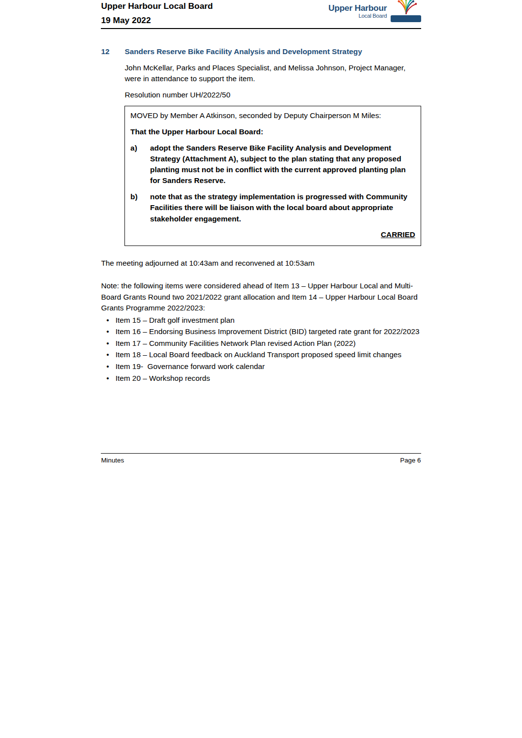Upper Harbour Local Board
19 May 2022
Upper Harbour Local Board
12
Sanders Reserve Bike Facility Analysis and Development Strategy
John McKellar, Parks and Places Specialist, and Melissa Johnson, Project Manager, were in attendance to support the item.
Resolution number UH/2022/50
MOVED by Member A Atkinson, seconded by Deputy Chairperson M Miles:
That the Upper Harbour Local Board:
a)
adopt the Sanders Reserve Bike Facility Analysis and Development Strategy (Attachment A), subject to the plan stating that any proposed planting must not be in conflict with the current approved planting plan for Sanders Reserve.
b)
note that as the strategy implementation is progressed with Community Facilities there will be liaison with the local board about appropriate stakeholder engagement.
CARRIED
The meeting adjourned at 10:43am and reconvened at 10:53am
Note: the following items were considered ahead of Item 13 – Upper Harbour Local and Multi-Board Grants Round two 2021/2022 grant allocation and Item 14 – Upper Harbour Local Board Grants Programme 2022/2023:
Item 15 – Draft golf investment plan
Item 16 – Endorsing Business Improvement District (BID) targeted rate grant for 2022/2023
Item 17 – Community Facilities Network Plan revised Action Plan (2022)
Item 18 – Local Board feedback on Auckland Transport proposed speed limit changes
Item 19- Governance forward work calendar
Item 20 – Workshop records
Minutes
Page 6